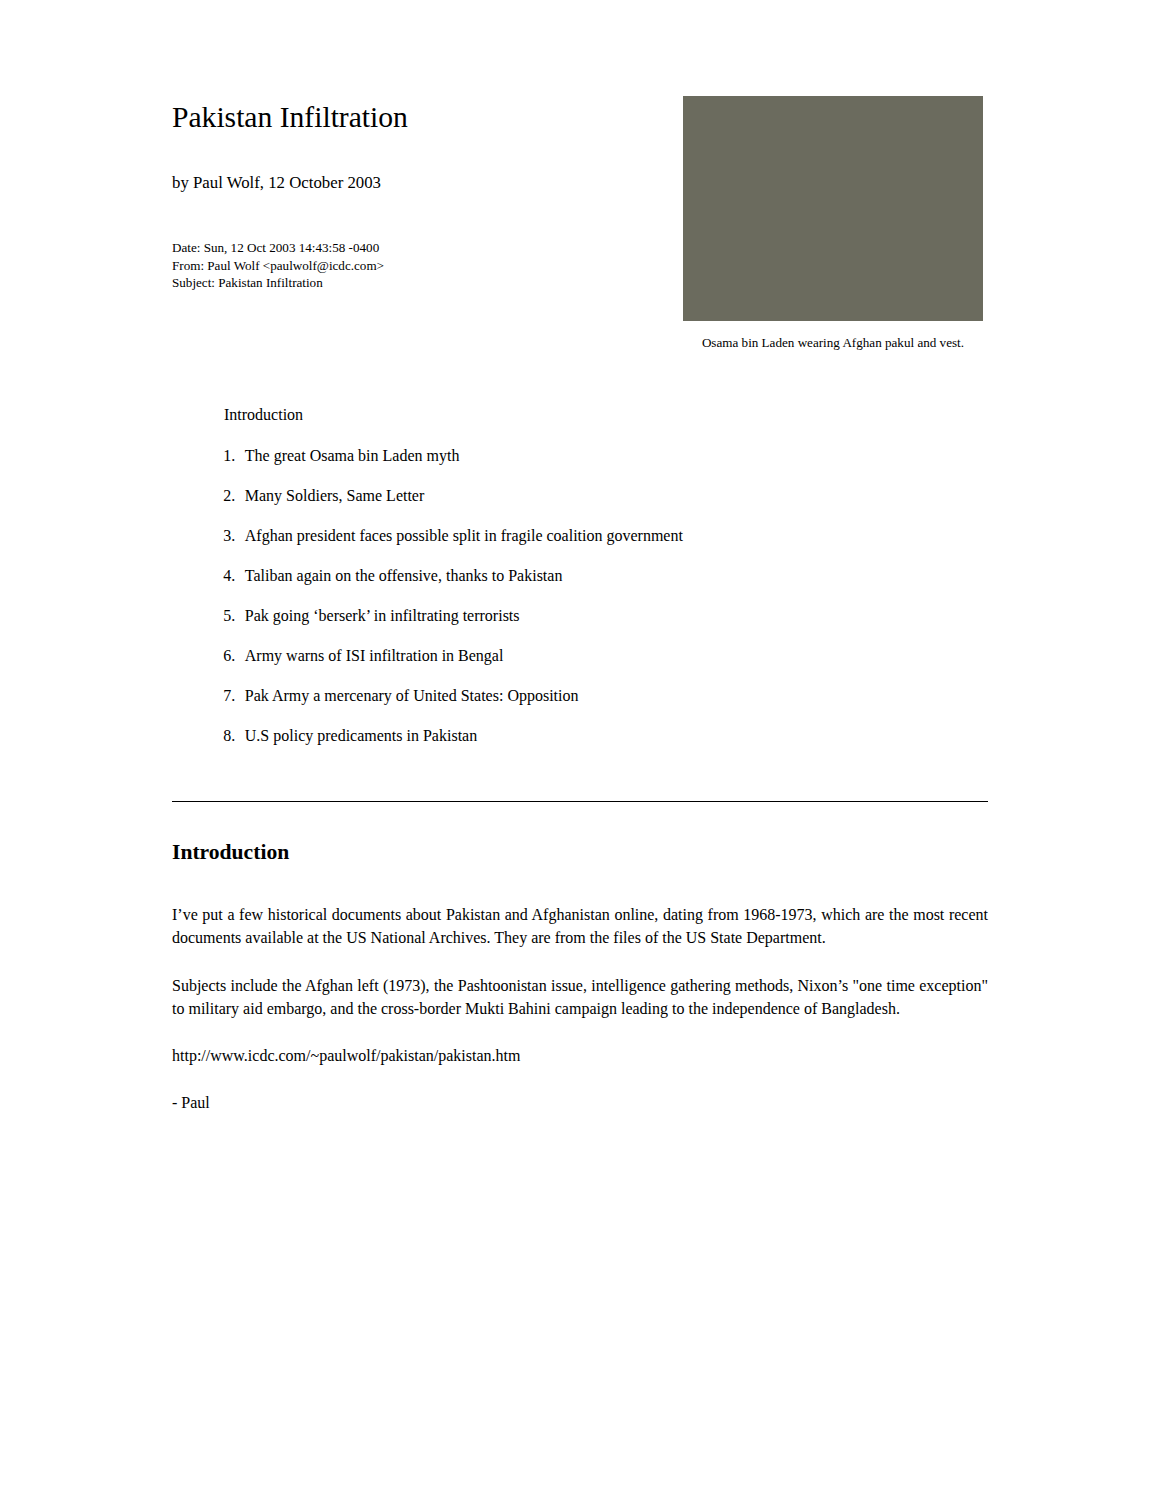Pakistan Infiltration
by Paul Wolf, 12 October 2003
Date: Sun, 12 Oct 2003 14:43:58 -0400
From: Paul Wolf <paulwolf@icdc.com>
Subject: Pakistan Infiltration
Osama bin Laden wearing Afghan pakul and vest.
Introduction
The great Osama bin Laden myth
Many Soldiers, Same Letter
Afghan president faces possible split in fragile coalition government
Taliban again on the offensive, thanks to Pakistan
Pak going ‘berserk’ in infiltrating terrorists
Army warns of ISI infiltration in Bengal
Pak Army a mercenary of United States: Opposition
U.S policy predicaments in Pakistan
Introduction
I’ve put a few historical documents about Pakistan and Afghanistan online, dating from 1968-1973, which are the most recent documents available at the US National Archives. They are from the files of the US State Department.
Subjects include the Afghan left (1973), the Pashtoonistan issue, intelligence gathering methods, Nixon’s "one time exception" to military aid embargo, and the cross-border Mukti Bahini campaign leading to the independence of Bangladesh.
http://www.icdc.com/~paulwolf/pakistan/pakistan.htm
- Paul